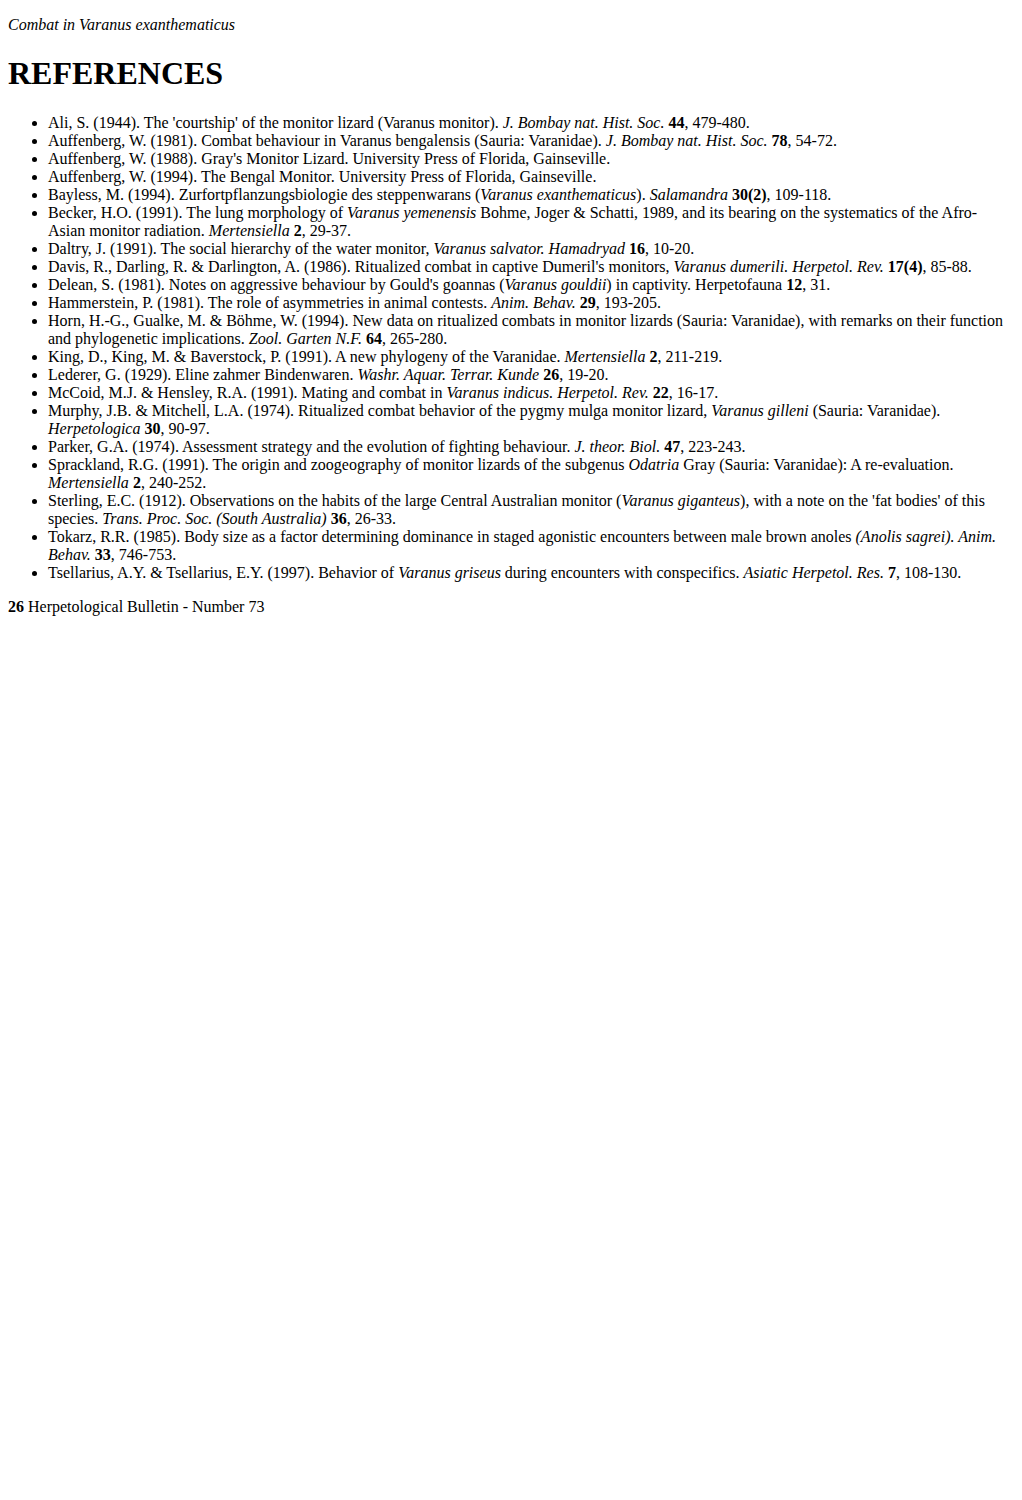Combat in Varanus exanthematicus
REFERENCES
Ali, S. (1944). The 'courtship' of the monitor lizard (Varanus monitor). J. Bombay nat. Hist. Soc. 44, 479-480.
Auffenberg, W. (1981). Combat behaviour in Varanus bengalensis (Sauria: Varanidae). J. Bombay nat. Hist. Soc. 78, 54-72.
Auffenberg, W. (1988). Gray's Monitor Lizard. University Press of Florida, Gainseville.
Auffenberg, W. (1994). The Bengal Monitor. University Press of Florida, Gainseville.
Bayless, M. (1994). Zurfortpflanzungsbiologie des steppenwarans (Varanus exanthematicus). Salamandra 30(2), 109-118.
Becker, H.O. (1991). The lung morphology of Varanus yemenensis Bohme, Joger & Schatti, 1989, and its bearing on the systematics of the Afro-Asian monitor radiation. Mertensiella 2, 29-37.
Daltry, J. (1991). The social hierarchy of the water monitor, Varanus salvator. Hamadryad 16, 10-20.
Davis, R., Darling, R. & Darlington, A. (1986). Ritualized combat in captive Dumeril's monitors, Varanus dumerili. Herpetol. Rev. 17(4), 85-88.
Delean, S. (1981). Notes on aggressive behaviour by Gould's goannas (Varanus gouldii) in captivity. Herpetofauna 12, 31.
Hammerstein, P. (1981). The role of asymmetries in animal contests. Anim. Behav. 29, 193-205.
Horn, H.-G., Gualke, M. & Böhme, W. (1994). New data on ritualized combats in monitor lizards (Sauria: Varanidae), with remarks on their function and phylogenetic implications. Zool. Garten N.F. 64, 265-280.
King, D., King, M. & Baverstock, P. (1991). A new phylogeny of the Varanidae. Mertensiella 2, 211-219.
Lederer, G. (1929). Eline zahmer Bindenwaren. Washr. Aquar. Terrar. Kunde 26, 19-20.
McCoid, M.J. & Hensley, R.A. (1991). Mating and combat in Varanus indicus. Herpetol. Rev. 22, 16-17.
Murphy, J.B. & Mitchell, L.A. (1974). Ritualized combat behavior of the pygmy mulga monitor lizard, Varanus gilleni (Sauria: Varanidae). Herpetologica 30, 90-97.
Parker, G.A. (1974). Assessment strategy and the evolution of fighting behaviour. J. theor. Biol. 47, 223-243.
Sprackland, R.G. (1991). The origin and zoogeography of monitor lizards of the subgenus Odatria Gray (Sauria: Varanidae): A re-evaluation. Mertensiella 2, 240-252.
Sterling, E.C. (1912). Observations on the habits of the large Central Australian monitor (Varanus giganteus), with a note on the 'fat bodies' of this species. Trans. Proc. Soc. (South Australia) 36, 26-33.
Tokarz, R.R. (1985). Body size as a factor determining dominance in staged agonistic encounters between male brown anoles (Anolis sagrei). Anim. Behav. 33, 746-753.
Tsellarius, A.Y. & Tsellarius, E.Y. (1997). Behavior of Varanus griseus during encounters with conspecifics. Asiatic Herpetol. Res. 7, 108-130.
26 Herpetological Bulletin - Number 73